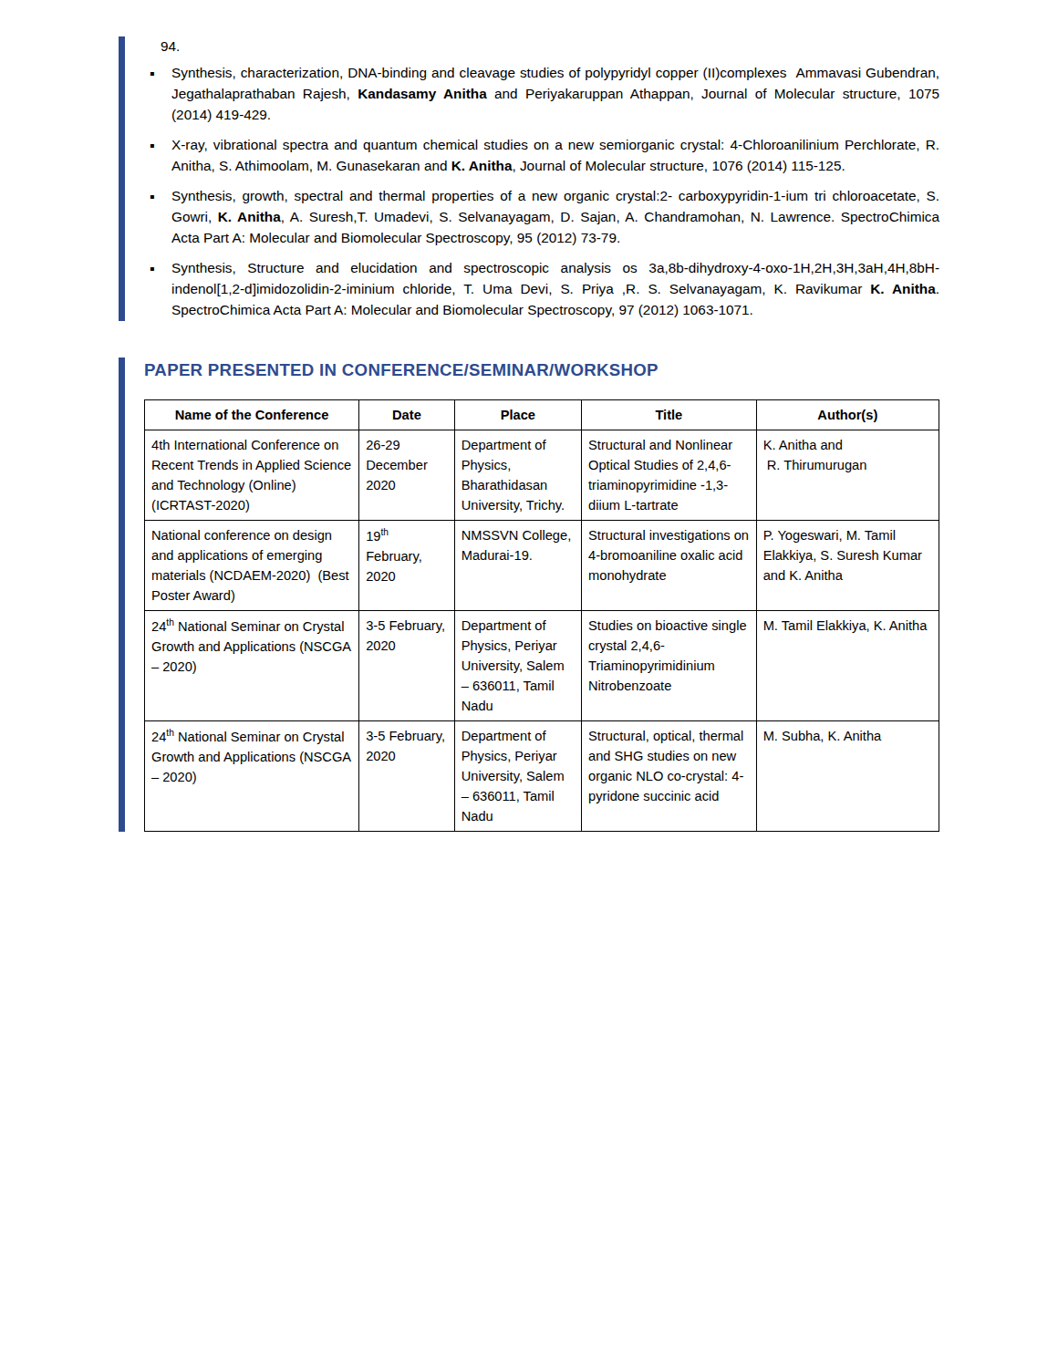94.
Synthesis, characterization, DNA-binding and cleavage studies of polypyridyl copper (II)complexes Ammavasi Gubendran, Jegathalaprathaban Rajesh, Kandasamy Anitha and Periyakaruppan Athappan, Journal of Molecular structure, 1075 (2014) 419-429.
X-ray, vibrational spectra and quantum chemical studies on a new semiorganic crystal: 4-Chloroanilinium Perchlorate, R. Anitha, S. Athimoolam, M. Gunasekaran and K. Anitha, Journal of Molecular structure, 1076 (2014) 115-125.
Synthesis, growth, spectral and thermal properties of a new organic crystal:2- carboxypyridin-1-ium tri chloroacetate, S. Gowri, K. Anitha, A. Suresh,T. Umadevi, S. Selvanayagam, D. Sajan, A. Chandramohan, N. Lawrence. SpectroChimica Acta Part A: Molecular and Biomolecular Spectroscopy, 95 (2012) 73-79.
Synthesis, Structure and elucidation and spectroscopic analysis os 3a,8b-dihydroxy-4-oxo-1H,2H,3H,3aH,4H,8bH-indenol[1,2-d]imidozolidin-2-iminium chloride, T. Uma Devi, S. Priya ,R. S. Selvanayagam, K. Ravikumar K. Anitha. SpectroChimica Acta Part A: Molecular and Biomolecular Spectroscopy, 97 (2012) 1063-1071.
PAPER PRESENTED IN CONFERENCE/SEMINAR/WORKSHOP
| Name of the Conference | Date | Place | Title | Author(s) |
| --- | --- | --- | --- | --- |
| 4th International Conference on Recent Trends in Applied Science and Technology (Online) (ICRTAST-2020) | 26-29 December 2020 | Department of Physics, Bharathidasan University, Trichy. | Structural and Nonlinear Optical Studies of 2,4,6-triaminopyrimidine -1,3-diium L-tartrate | K. Anitha and R. Thirumurugan |
| National conference on design and applications of emerging materials (NCDAEM-2020) (Best Poster Award) | 19 th February, 2020 | NMSSVN College, Madurai-19. | Structural investigations on 4-bromoaniline oxalic acid monohydrate | P. Yogeswari, M. Tamil Elakkiya, S. Suresh Kumar and K. Anitha |
| 24 th National Seminar on Crystal Growth and Applications (NSCGA – 2020) | 3-5 February, 2020 | Department of Physics, Periyar University, Salem – 636011, Tamil Nadu | Studies on bioactive single crystal 2,4,6-Triaminopyrimidinium Nitrobenzoate | M. Tamil Elakkiya, K. Anitha |
| 24 th National Seminar on Crystal Growth and Applications (NSCGA – 2020) | 3-5 February, 2020 | Department of Physics, Periyar University, Salem – 636011, Tamil Nadu | Structural, optical, thermal and SHG studies on new organic NLO co-crystal: 4-pyridone succinic acid | M. Subha, K. Anitha |